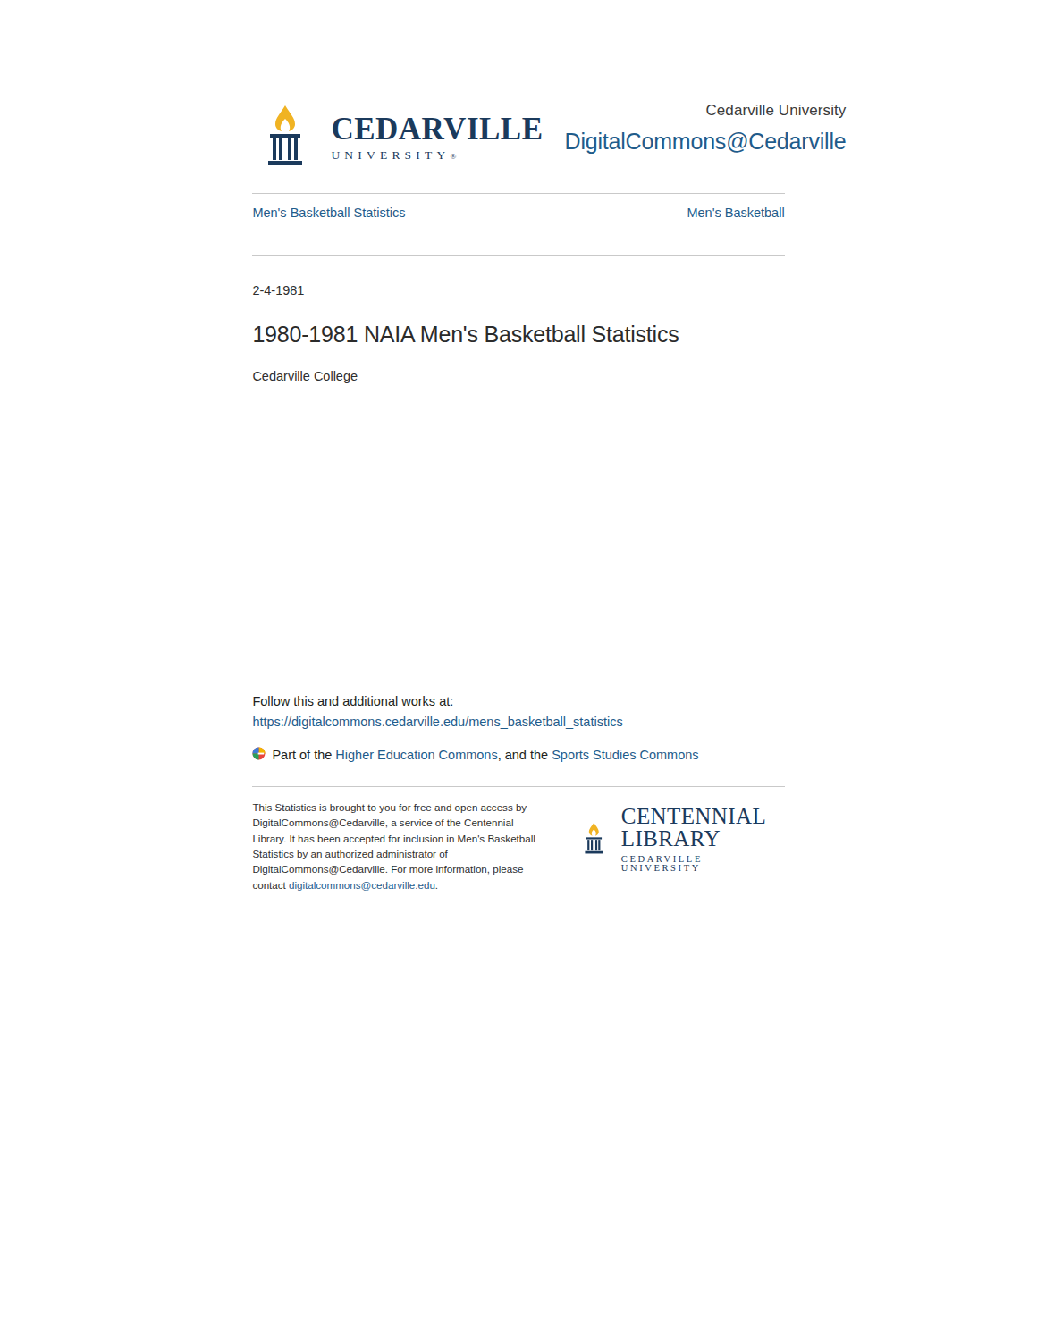CEDARVILLE UNIVERSITY®
Cedarville University
DigitalCommons@Cedarville
Men's Basketball Statistics
Men's Basketball
2-4-1981
1980-1981 NAIA Men's Basketball Statistics
Cedarville College
Follow this and additional works at: https://digitalcommons.cedarville.edu/mens_basketball_statistics
Part of the Higher Education Commons, and the Sports Studies Commons
This Statistics is brought to you for free and open access by DigitalCommons@Cedarville, a service of the Centennial Library. It has been accepted for inclusion in Men's Basketball Statistics by an authorized administrator of DigitalCommons@Cedarville. For more information, please contact digitalcommons@cedarville.edu.
CENTENNIAL LIBRARY CEDARVILLE UNIVERSITY